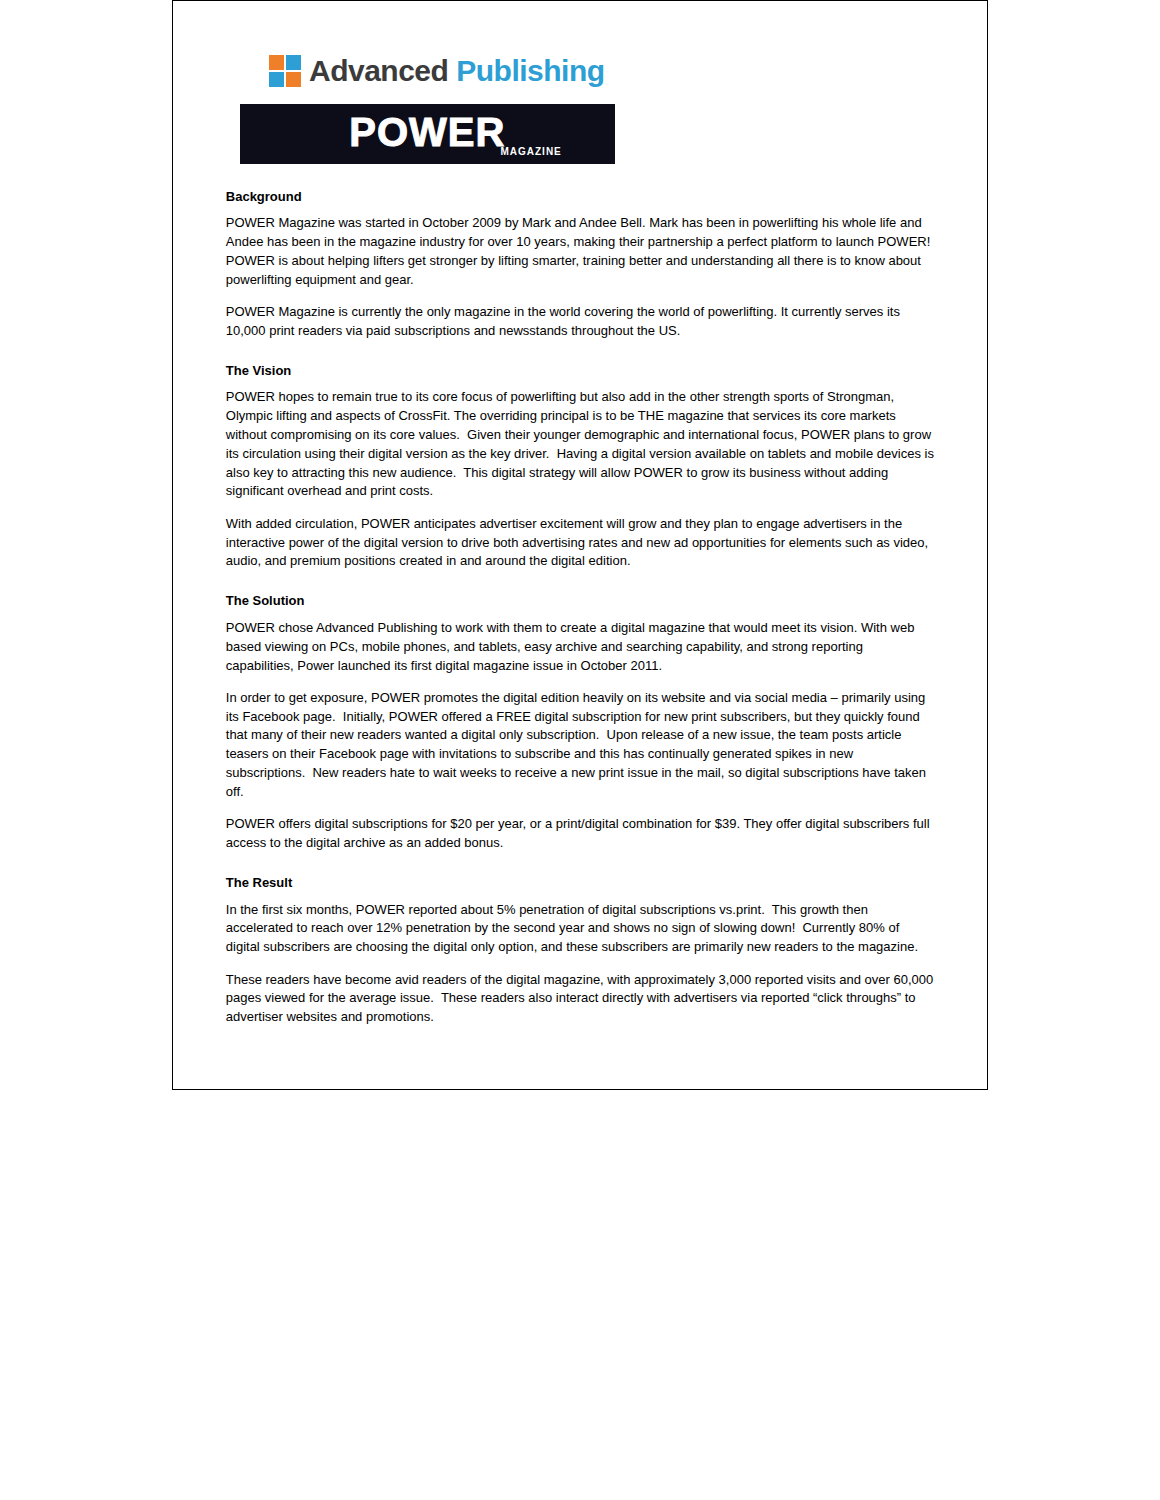Advanced Publishing
POWER
MAGAZINE
Background
POWER Magazine was started in October 2009 by Mark and Andee Bell. Mark has been in powerlifting his whole life and Andee has been in the magazine industry for over 10 years, making their partnership a perfect platform to launch POWER! POWER is about helping lifters get stronger by lifting smarter, training better and understanding all there is to know about powerlifting equipment and gear.
POWER Magazine is currently the only magazine in the world covering the world of powerlifting. It currently serves its 10,000 print readers via paid subscriptions and newsstands throughout the US.
The Vision
POWER hopes to remain true to its core focus of powerlifting but also add in the other strength sports of Strongman, Olympic lifting and aspects of CrossFit. The overriding principal is to be THE magazine that services its core markets without compromising on its core values. Given their younger demographic and international focus, POWER plans to grow its circulation using their digital version as the key driver. Having a digital version available on tablets and mobile devices is also key to attracting this new audience. This digital strategy will allow POWER to grow its business without adding significant overhead and print costs.
With added circulation, POWER anticipates advertiser excitement will grow and they plan to engage advertisers in the interactive power of the digital version to drive both advertising rates and new ad opportunities for elements such as video, audio, and premium positions created in and around the digital edition.
The Solution
POWER chose Advanced Publishing to work with them to create a digital magazine that would meet its vision. With web based viewing on PCs, mobile phones, and tablets, easy archive and searching capability, and strong reporting capabilities, Power launched its first digital magazine issue in October 2011.
In order to get exposure, POWER promotes the digital edition heavily on its website and via social media – primarily using its Facebook page. Initially, POWER offered a FREE digital subscription for new print subscribers, but they quickly found that many of their new readers wanted a digital only subscription. Upon release of a new issue, the team posts article teasers on their Facebook page with invitations to subscribe and this has continually generated spikes in new subscriptions. New readers hate to wait weeks to receive a new print issue in the mail, so digital subscriptions have taken off.
POWER offers digital subscriptions for $20 per year, or a print/digital combination for $39. They offer digital subscribers full access to the digital archive as an added bonus.
The Result
In the first six months, POWER reported about 5% penetration of digital subscriptions vs.print. This growth then accelerated to reach over 12% penetration by the second year and shows no sign of slowing down! Currently 80% of digital subscribers are choosing the digital only option, and these subscribers are primarily new readers to the magazine.
These readers have become avid readers of the digital magazine, with approximately 3,000 reported visits and over 60,000 pages viewed for the average issue. These readers also interact directly with advertisers via reported “click throughs” to advertiser websites and promotions.